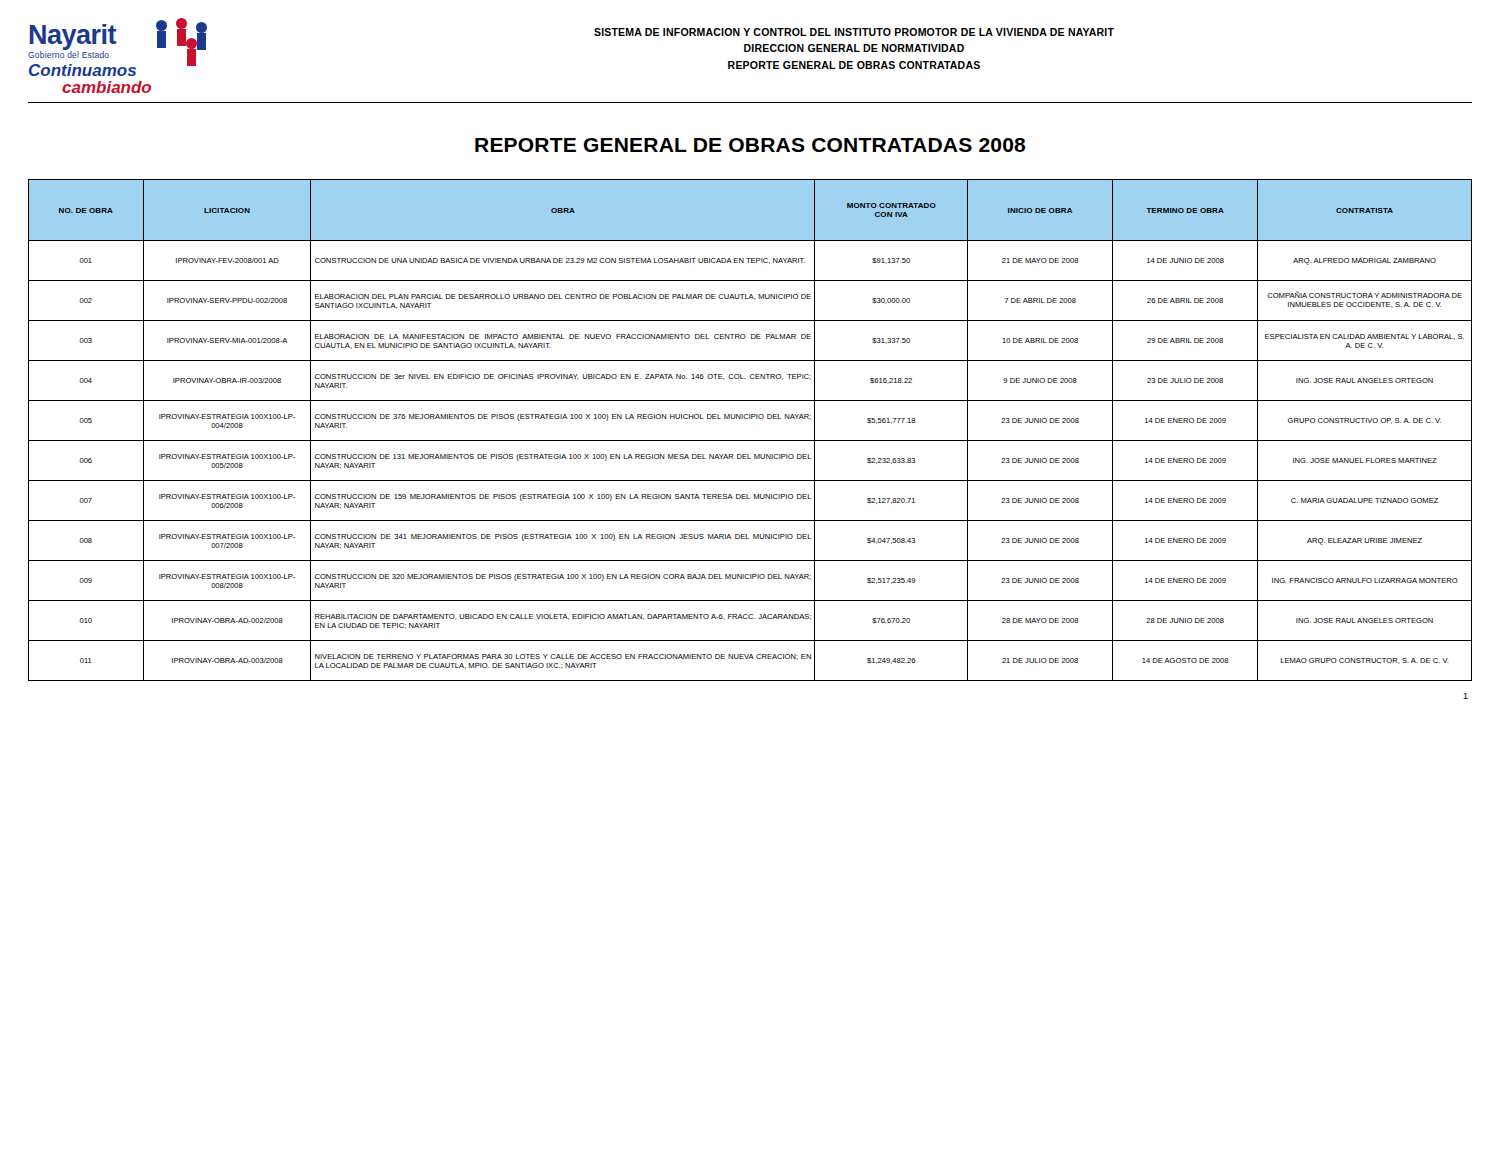Nayarit
Gobierno del Estado
Continuamos
cambiando
SISTEMA DE INFORMACION Y CONTROL DEL INSTITUTO PROMOTOR DE LA VIVIENDA DE NAYARIT
DIRECCION GENERAL DE NORMATIVIDAD
REPORTE GENERAL DE OBRAS CONTRATADAS
REPORTE GENERAL DE OBRAS CONTRATADAS 2008
| NO. DE OBRA | LICITACION | OBRA | MONTO CONTRATADO CON IVA | INICIO DE OBRA | TERMINO DE OBRA | CONTRATISTA |
| --- | --- | --- | --- | --- | --- | --- |
| 001 | IPROVINAY-FEV-2008/001 AD | CONSTRUCCION DE UNA UNIDAD BASICA DE VIVIENDA URBANA DE 23.29 M2 CON SISTEMA LOSAHABIT UBICADA EN TEPIC, NAYARIT. | $91,137.50 | 21 DE MAYO DE 2008 | 14 DE JUNIO DE 2008 | ARQ. ALFREDO MADRIGAL ZAMBRANO |
| 002 | IPROVINAY-SERV-PPDU-002/2008 | ELABORACION DEL PLAN PARCIAL DE DESARROLLO URBANO DEL CENTRO DE POBLACION DE PALMAR DE CUAUTLA, MUNICIPIO DE SANTIAGO IXCUINTLA, NAYARIT | $30,000.00 | 7 DE ABRIL DE 2008 | 26 DE ABRIL DE 2008 | COMPAÑIA CONSTRUCTORA Y ADMINISTRADORA DE INMUEBLES DE OCCIDENTE, S. A. DE C. V. |
| 003 | IPROVINAY-SERV-MIA-001/2008-A | ELABORACION DE LA MANIFESTACION DE IMPACTO AMBIENTAL DE NUEVO FRACCIONAMIENTO DEL CENTRO DE PALMAR DE CUAUTLA, EN EL MUNICIPIO DE SANTIAGO IXCUINTLA, NAYARIT. | $31,337.50 | 10 DE ABRIL DE 2008 | 29 DE ABRIL DE 2008 | ESPECIALISTA EN CALIDAD AMBIENTAL Y LABORAL, S. A. DE C. V. |
| 004 | IPROVINAY-OBRA-IR-003/2008 | CONSTRUCCION DE 3er NIVEL EN EDIFICIO DE OFICINAS IPROVINAY, UBICADO EN E. ZAPATA No. 146 OTE, COL. CENTRO, TEPIC; NAYARIT. | $616,218.22 | 9 DE JUNIO DE 2008 | 23 DE JULIO DE 2008 | ING. JOSE RAUL ANGELES ORTEGON |
| 005 | IPROVINAY-ESTRATEGIA 100X100-LP-004/2008 | CONSTRUCCION DE 376 MEJORAMIENTOS DE PISOS (ESTRATEGIA 100 X 100) EN LA REGION HUICHOL DEL MUNICIPIO DEL NAYAR; NAYARIT. | $5,561,777.18 | 23 DE JUNIO DE 2008 | 14 DE ENERO DE 2009 | GRUPO CONSTRUCTIVO OP, S. A. DE C. V. |
| 006 | IPROVINAY-ESTRATEGIA 100X100-LP-005/2008 | CONSTRUCCION DE 131 MEJORAMIENTOS DE PISOS (ESTRATEGIA 100 X 100) EN LA REGION MESA DEL NAYAR DEL MUNICIPIO DEL NAYAR; NAYARIT | $2,232,633.83 | 23 DE JUNIO DE 2008 | 14 DE ENERO DE 2009 | ING. JOSE MANUEL FLORES MARTINEZ |
| 007 | IPROVINAY-ESTRATEGIA 100X100-LP-006/2008 | CONSTRUCCION DE 159 MEJORAMIENTOS DE PISOS (ESTRATEGIA 100 X 100) EN LA REGION SANTA TERESA DEL MUNICIPIO DEL NAYAR; NAYARIT | $2,127,820.71 | 23 DE JUNIO DE 2008 | 14 DE ENERO DE 2009 | C. MARIA GUADALUPE TIZNADO GOMEZ |
| 008 | IPROVINAY-ESTRATEGIA 100X100-LP-007/2008 | CONSTRUCCION DE 341 MEJORAMIENTOS DE PISOS (ESTRATEGIA 100 X 100) EN LA REGION JESUS MARIA DEL MUNICIPIO DEL NAYAR; NAYARIT | $4,047,508.43 | 23 DE JUNIO DE 2008 | 14 DE ENERO DE 2009 | ARQ. ELEAZAR URIBE JIMENEZ |
| 009 | IPROVINAY-ESTRATEGIA 100X100-LP-008/2008 | CONSTRUCCION DE 320 MEJORAMIENTOS DE PISOS (ESTRATEGIA 100 X 100) EN LA REGION CORA BAJA DEL MUNICIPIO DEL NAYAR; NAYARIT | $2,517,235.49 | 23 DE JUNIO DE 2008 | 14 DE ENERO DE 2009 | ING. FRANCISCO ARNULFO LIZARRAGA MONTERO |
| 010 | IPROVINAY-OBRA-AD-002/2008 | REHABILITACION DE DAPARTAMENTO, UBICADO EN CALLE VIOLETA, EDIFICIO AMATLAN, DAPARTAMENTO A-6, FRACC. JACARANDAS; EN LA CIUDAD DE TEPIC; NAYARIT | $76,670.20 | 28 DE MAYO DE 2008 | 28 DE JUNIO DE 2008 | ING. JOSE RAUL ANGELES ORTEGON |
| 011 | IPROVINAY-OBRA-AD-003/2008 | NIVELACION DE TERRENO Y PLATAFORMAS PARA 30 LOTES Y CALLE DE ACCESO EN FRACCIONAMIENTO DE NUEVA CREACION; EN LA LOCALIDAD DE PALMAR DE CUAUTLA, MPIO. DE SANTIAGO IXC.; NAYARIT | $1,249,482.26 | 21 DE JULIO DE 2008 | 14 DE AGOSTO DE 2008 | LEMAO GRUPO CONSTRUCTOR, S. A. DE C. V. |
1